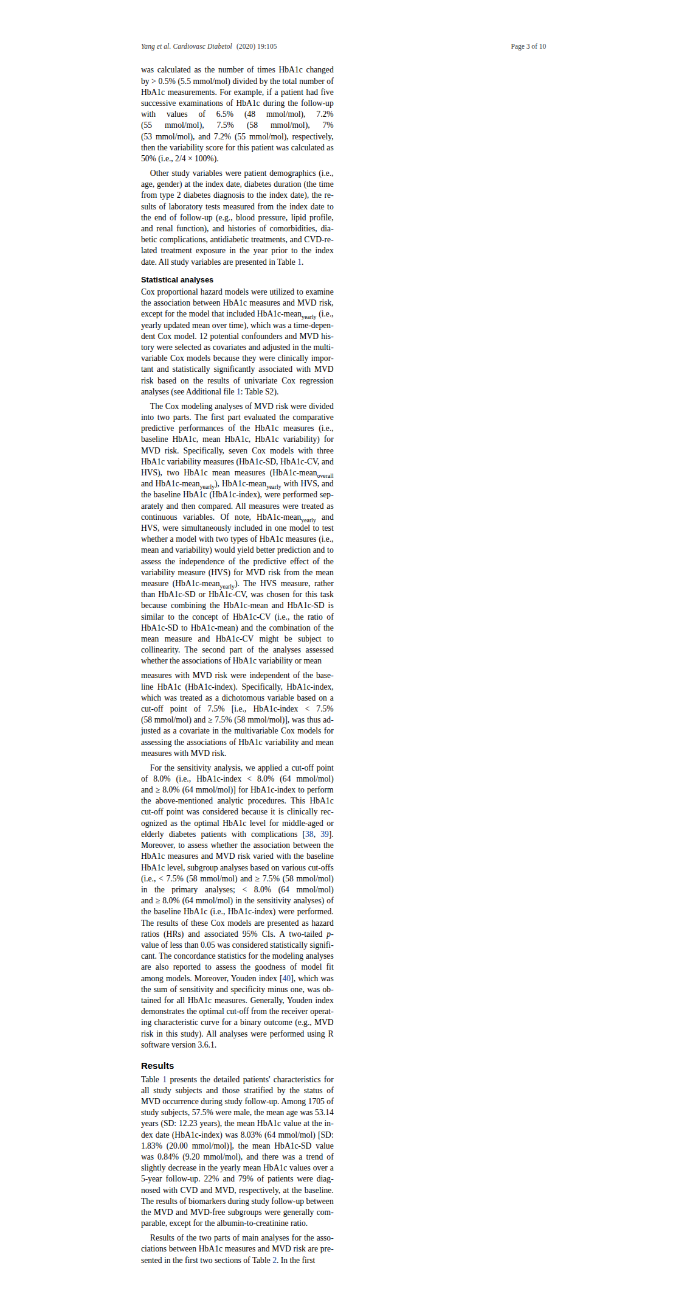Yang et al. Cardiovasc Diabetol (2020) 19:105
Page 3 of 10
was calculated as the number of times HbA1c changed by > 0.5% (5.5 mmol/mol) divided by the total number of HbA1c measurements. For example, if a patient had five successive examinations of HbA1c during the follow-up with values of 6.5% (48 mmol/mol), 7.2% (55 mmol/mol), 7.5% (58 mmol/mol), 7% (53 mmol/mol), and 7.2% (55 mmol/mol), respectively, then the variability score for this patient was calculated as 50% (i.e., 2/4 × 100%).
Other study variables were patient demographics (i.e., age, gender) at the index date, diabetes duration (the time from type 2 diabetes diagnosis to the index date), the results of laboratory tests measured from the index date to the end of follow-up (e.g., blood pressure, lipid profile, and renal function), and histories of comorbidities, diabetic complications, antidiabetic treatments, and CVD-related treatment exposure in the year prior to the index date. All study variables are presented in Table 1.
Statistical analyses
Cox proportional hazard models were utilized to examine the association between HbA1c measures and MVD risk, except for the model that included HbA1c-meanyearly (i.e., yearly updated mean over time), which was a time-dependent Cox model. 12 potential confounders and MVD history were selected as covariates and adjusted in the multivariable Cox models because they were clinically important and statistically significantly associated with MVD risk based on the results of univariate Cox regression analyses (see Additional file 1: Table S2).
The Cox modeling analyses of MVD risk were divided into two parts. The first part evaluated the comparative predictive performances of the HbA1c measures (i.e., baseline HbA1c, mean HbA1c, HbA1c variability) for MVD risk. Specifically, seven Cox models with three HbA1c variability measures (HbA1c-SD, HbA1c-CV, and HVS), two HbA1c mean measures (HbA1c-meanoverall and HbA1c-meanyearly), HbA1c-meanyearly with HVS, and the baseline HbA1c (HbA1c-index), were performed separately and then compared. All measures were treated as continuous variables. Of note, HbA1c-meanyearly and HVS, were simultaneously included in one model to test whether a model with two types of HbA1c measures (i.e., mean and variability) would yield better prediction and to assess the independence of the predictive effect of the variability measure (HVS) for MVD risk from the mean measure (HbA1c-meanyearly). The HVS measure, rather than HbA1c-SD or HbA1c-CV, was chosen for this task because combining the HbA1c-mean and HbA1c-SD is similar to the concept of HbA1c-CV (i.e., the ratio of HbA1c-SD to HbA1c-mean) and the combination of the mean measure and HbA1c-CV might be subject to collinearity. The second part of the analyses assessed whether the associations of HbA1c variability or mean
measures with MVD risk were independent of the baseline HbA1c (HbA1c-index). Specifically, HbA1c-index, which was treated as a dichotomous variable based on a cut-off point of 7.5% [i.e., HbA1c-index < 7.5% (58 mmol/mol) and ≥ 7.5% (58 mmol/mol)], was thus adjusted as a covariate in the multivariable Cox models for assessing the associations of HbA1c variability and mean measures with MVD risk.
For the sensitivity analysis, we applied a cut-off point of 8.0% (i.e., HbA1c-index < 8.0% (64 mmol/mol) and ≥ 8.0% (64 mmol/mol)] for HbA1c-index to perform the above-mentioned analytic procedures. This HbA1c cut-off point was considered because it is clinically recognized as the optimal HbA1c level for middle-aged or elderly diabetes patients with complications [38, 39]. Moreover, to assess whether the association between the HbA1c measures and MVD risk varied with the baseline HbA1c level, subgroup analyses based on various cut-offs (i.e., < 7.5% (58 mmol/mol) and ≥ 7.5% (58 mmol/mol) in the primary analyses; < 8.0% (64 mmol/mol) and ≥ 8.0% (64 mmol/mol) in the sensitivity analyses) of the baseline HbA1c (i.e., HbA1c-index) were performed. The results of these Cox models are presented as hazard ratios (HRs) and associated 95% CIs. A two-tailed p-value of less than 0.05 was considered statistically significant. The concordance statistics for the modeling analyses are also reported to assess the goodness of model fit among models. Moreover, Youden index [40], which was the sum of sensitivity and specificity minus one, was obtained for all HbA1c measures. Generally, Youden index demonstrates the optimal cut-off from the receiver operating characteristic curve for a binary outcome (e.g., MVD risk in this study). All analyses were performed using R software version 3.6.1.
Results
Table 1 presents the detailed patients' characteristics for all study subjects and those stratified by the status of MVD occurrence during study follow-up. Among 1705 of study subjects, 57.5% were male, the mean age was 53.14 years (SD: 12.23 years), the mean HbA1c value at the index date (HbA1c-index) was 8.03% (64 mmol/mol) [SD: 1.83% (20.00 mmol/mol)], the mean HbA1c-SD value was 0.84% (9.20 mmol/mol), and there was a trend of slightly decrease in the yearly mean HbA1c values over a 5-year follow-up. 22% and 79% of patients were diagnosed with CVD and MVD, respectively, at the baseline. The results of biomarkers during study follow-up between the MVD and MVD-free subgroups were generally comparable, except for the albumin-to-creatinine ratio.
Results of the two parts of main analyses for the associations between HbA1c measures and MVD risk are presented in the first two sections of Table 2. In the first